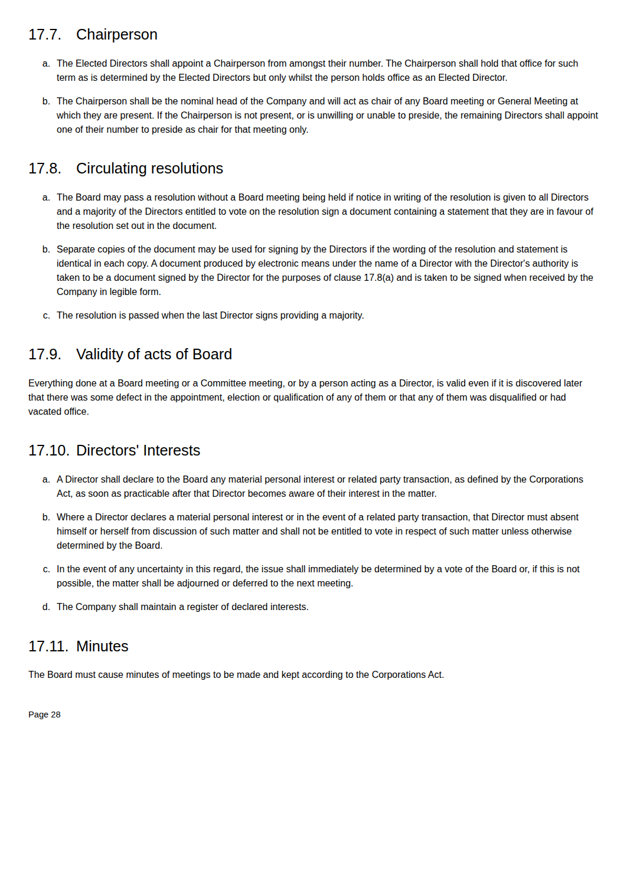17.7. Chairperson
The Elected Directors shall appoint a Chairperson from amongst their number. The Chairperson shall hold that office for such term as is determined by the Elected Directors but only whilst the person holds office as an Elected Director.
The Chairperson shall be the nominal head of the Company and will act as chair of any Board meeting or General Meeting at which they are present. If the Chairperson is not present, or is unwilling or unable to preside, the remaining Directors shall appoint one of their number to preside as chair for that meeting only.
17.8. Circulating resolutions
The Board may pass a resolution without a Board meeting being held if notice in writing of the resolution is given to all Directors and a majority of the Directors entitled to vote on the resolution sign a document containing a statement that they are in favour of the resolution set out in the document.
Separate copies of the document may be used for signing by the Directors if the wording of the resolution and statement is identical in each copy. A document produced by electronic means under the name of a Director with the Director's authority is taken to be a document signed by the Director for the purposes of clause 17.8(a) and is taken to be signed when received by the Company in legible form.
The resolution is passed when the last Director signs providing a majority.
17.9. Validity of acts of Board
Everything done at a Board meeting or a Committee meeting, or by a person acting as a Director, is valid even if it is discovered later that there was some defect in the appointment, election or qualification of any of them or that any of them was disqualified or had vacated office.
17.10. Directors' Interests
A Director shall declare to the Board any material personal interest or related party transaction, as defined by the Corporations Act, as soon as practicable after that Director becomes aware of their interest in the matter.
Where a Director declares a material personal interest or in the event of a related party transaction, that Director must absent himself or herself from discussion of such matter and shall not be entitled to vote in respect of such matter unless otherwise determined by the Board.
In the event of any uncertainty in this regard, the issue shall immediately be determined by a vote of the Board or, if this is not possible, the matter shall be adjourned or deferred to the next meeting.
The Company shall maintain a register of declared interests.
17.11. Minutes
The Board must cause minutes of meetings to be made and kept according to the Corporations Act.
Page 28